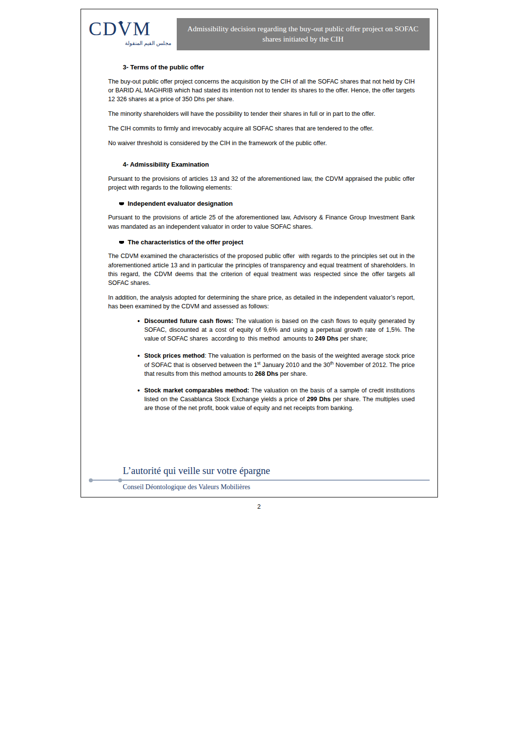CDVM
مجلس القيم المنقولة
Admissibility decision regarding the buy-out public offer project on SOFAC shares initiated by the CIH
3- Terms of the public offer
The buy-out public offer project concerns the acquisition by the CIH of all the SOFAC shares that not held by CIH or BARID AL MAGHRIB which had stated its intention not to tender its shares to the offer. Hence, the offer targets 12 326 shares at a price of 350 Dhs per share.
The minority shareholders will have the possibility to tender their shares in full or in part to the offer.
The CIH commits to firmly and irrevocably acquire all SOFAC shares that are tendered to the offer.
No waiver threshold is considered by the CIH in the framework of the public offer.
4- Admissibility Examination
Pursuant to the provisions of articles 13 and 32 of the aforementioned law, the CDVM appraised the public offer project with regards to the following elements:
Independent evaluator designation
Pursuant to the provisions of article 25 of the aforementioned law, Advisory & Finance Group Investment Bank was mandated as an independent valuator in order to value SOFAC shares.
The characteristics of the offer project
The CDVM examined the characteristics of the proposed public offer with regards to the principles set out in the aforementioned article 13 and in particular the principles of transparency and equal treatment of shareholders. In this regard, the CDVM deems that the criterion of equal treatment was respected since the offer targets all SOFAC shares.
In addition, the analysis adopted for determining the share price, as detailed in the independent valuator’s report, has been examined by the CDVM and assessed as follows:
Discounted future cash flows: The valuation is based on the cash flows to equity generated by SOFAC, discounted at a cost of equity of 9,6% and using a perpetual growth rate of 1,5%. The value of SOFAC shares according to this method amounts to 249 Dhs per share;
Stock prices method: The valuation is performed on the basis of the weighted average stock price of SOFAC that is observed between the 1st January 2010 and the 30th November of 2012. The price that results from this method amounts to 268 Dhs per share.
Stock market comparables method: The valuation on the basis of a sample of credit institutions listed on the Casablanca Stock Exchange yields a price of 299 Dhs per share. The multiples used are those of the net profit, book value of equity and net receipts from banking.
L’autorité qui veille sur votre épargne
Conseil Déontologique des Valeurs Mobilières
2